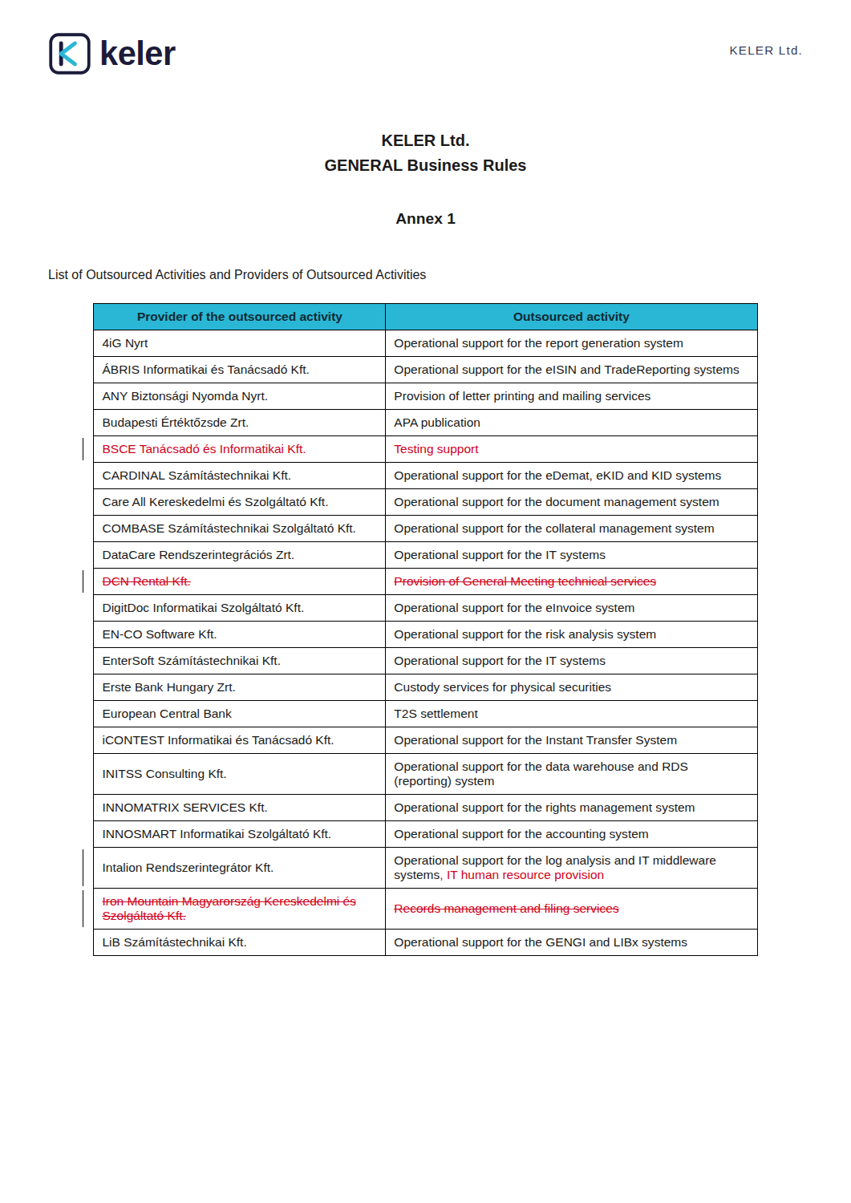keler
KELER Ltd.
KELER Ltd.
GENERAL Business Rules
Annex 1
List of Outsourced Activities and Providers of Outsourced Activities
| Provider of the outsourced activity | Outsourced activity |
| --- | --- |
| 4iG Nyrt | Operational support for the report generation system |
| ÁBRIS Informatikai és Tanácsadó Kft. | Operational support for the eISIN and TradeReporting systems |
| ANY Biztonsági Nyomda Nyrt. | Provision of letter printing and mailing services |
| Budapesti Értéktőzsde Zrt. | APA publication |
| BSCE Tanácsadó és Informatikai Kft. | Testing support |
| CARDINAL Számítástechnikai Kft. | Operational support for the eDemat, eKID and KID systems |
| Care All Kereskedelmi és Szolgáltató Kft. | Operational support for the document management system |
| COMBASE Számítástechnikai Szolgáltató Kft. | Operational support for the collateral management system |
| DataCare Rendszerintegrációs Zrt. | Operational support for the IT systems |
| DCN Rental Kft. | Provision of General Meeting technical services |
| DigitDoc Informatikai Szolgáltató Kft. | Operational support for the eInvoice system |
| EN-CO Software Kft. | Operational support for the risk analysis system |
| EnterSoft Számítástechnikai Kft. | Operational support for the IT systems |
| Erste Bank Hungary Zrt. | Custody services for physical securities |
| European Central Bank | T2S settlement |
| iCONTEST Informatikai és Tanácsadó Kft. | Operational support for the Instant Transfer System |
| INITSS Consulting Kft. | Operational support for the data warehouse and RDS (reporting) system |
| INNOMATRIX SERVICES Kft. | Operational support for the rights management system |
| INNOSMART Informatikai Szolgáltató Kft. | Operational support for the accounting system |
| Intalion Rendszerintegrátor Kft. | Operational support for the log analysis and IT middleware systems , IT human resource provision |
| Iron Mountain Magyarország Kereskedelmi és Szolgáltató Kft. | Records management and filing services |
| LiB Számítástechnikai Kft. | Operational support for the GENGI and LIBx systems |